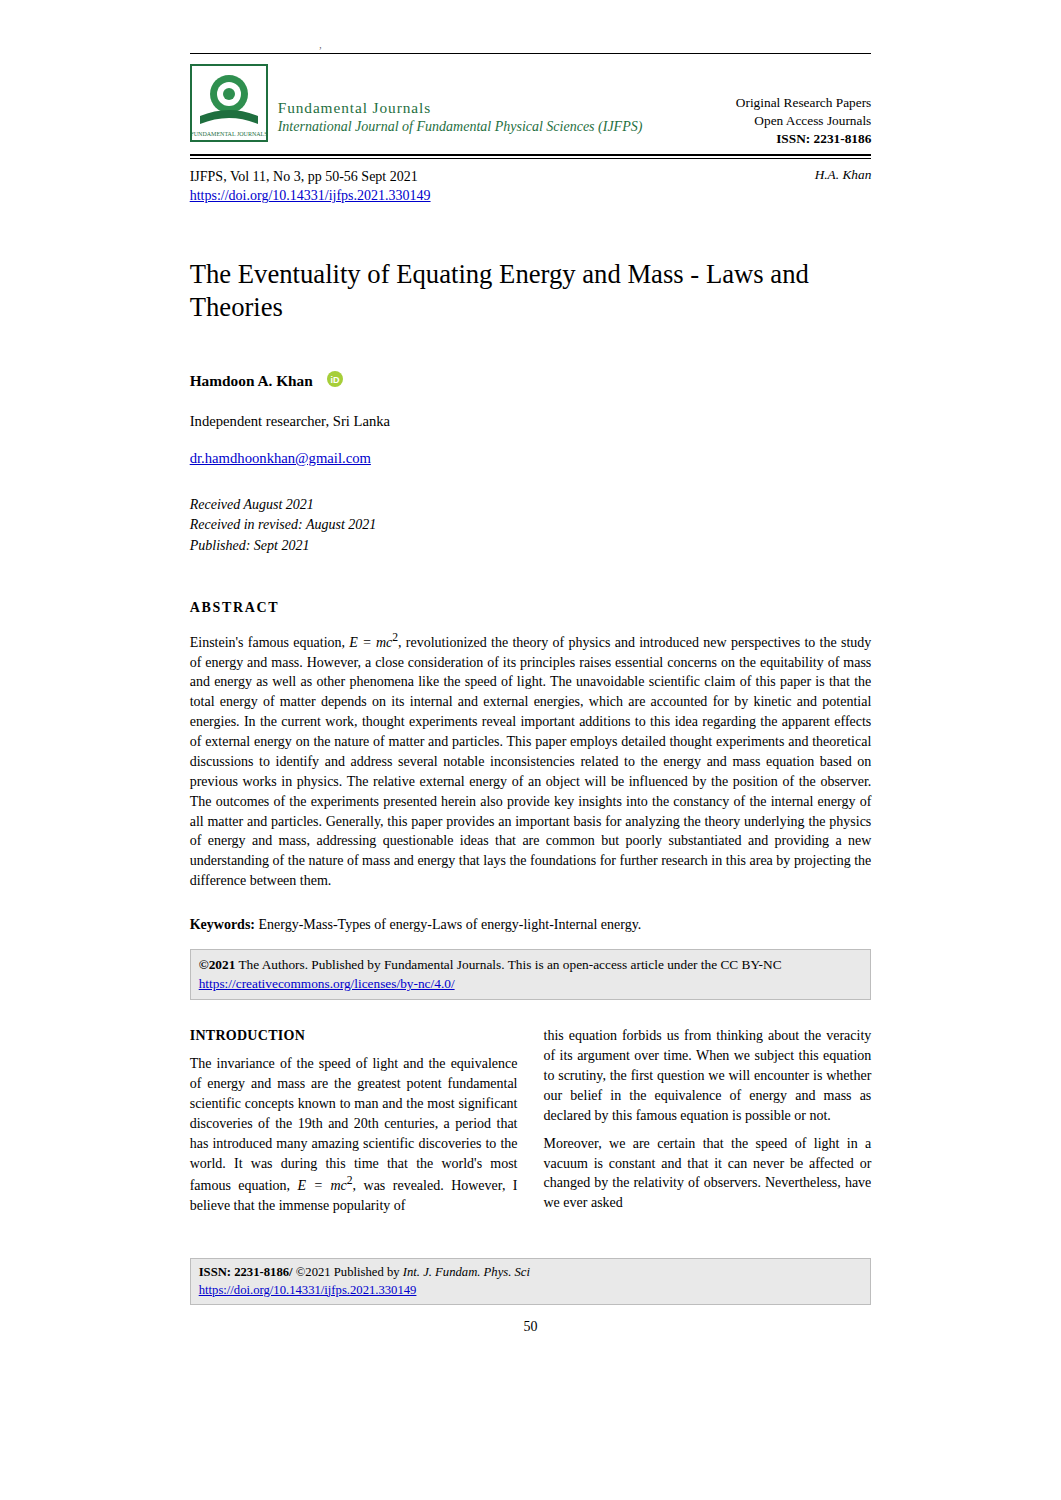,
FUNDAMENTAL JOURNALS
Fundamental Journals
International Journal of Fundamental Physical Sciences (IJFPS)
Original Research Papers
Open Access Journals
ISSN: 2231-8186
IJFPS, Vol 11, No 3, pp 50-56 Sept 2021
https://doi.org/10.14331/ijfps.2021.330149
H.A. Khan
The Eventuality of Equating Energy and Mass - Laws and Theories
Hamdoon A. Khan iD
Independent researcher, Sri Lanka
dr.hamdhoonkhan@gmail.com
Received August 2021
Received in revised: August 2021
Published: Sept 2021
ABSTRACT
Einstein's famous equation, E = mc2, revolutionized the theory of physics and introduced new perspectives to the study of energy and mass. However, a close consideration of its principles raises essential concerns on the equitability of mass and energy as well as other phenomena like the speed of light. The unavoidable scientific claim of this paper is that the total energy of matter depends on its internal and external energies, which are accounted for by kinetic and potential energies. In the current work, thought experiments reveal important additions to this idea regarding the apparent effects of external energy on the nature of matter and particles. This paper employs detailed thought experiments and theoretical discussions to identify and address several notable inconsistencies related to the energy and mass equation based on previous works in physics. The relative external energy of an object will be influenced by the position of the observer. The outcomes of the experiments presented herein also provide key insights into the constancy of the internal energy of all matter and particles. Generally, this paper provides an important basis for analyzing the theory underlying the physics of energy and mass, addressing questionable ideas that are common but poorly substantiated and providing a new understanding of the nature of mass and energy that lays the foundations for further research in this area by projecting the difference between them.
Keywords: Energy-Mass-Types of energy-Laws of energy-light-Internal energy.
©2021 The Authors. Published by Fundamental Journals. This is an open-access article under the CC BY-NC
https://creativecommons.org/licenses/by-nc/4.0/
INTRODUCTION
The invariance of the speed of light and the equivalence of energy and mass are the greatest potent fundamental scientific concepts known to man and the most significant discoveries of the 19th and 20th centuries, a period that has introduced many amazing scientific discoveries to the world. It was during this time that the world's most famous equation, E = mc2, was revealed. However, I believe that the immense popularity of
this equation forbids us from thinking about the veracity of its argument over time. When we subject this equation to scrutiny, the first question we will encounter is whether our belief in the equivalence of energy and mass as declared by this famous equation is possible or not.
Moreover, we are certain that the speed of light in a vacuum is constant and that it can never be affected or changed by the relativity of observers. Nevertheless, have we ever asked
ISSN: 2231-8186/ ©2021 Published by Int. J. Fundam. Phys. Sci
https://doi.org/10.14331/ijfps.2021.330149
50